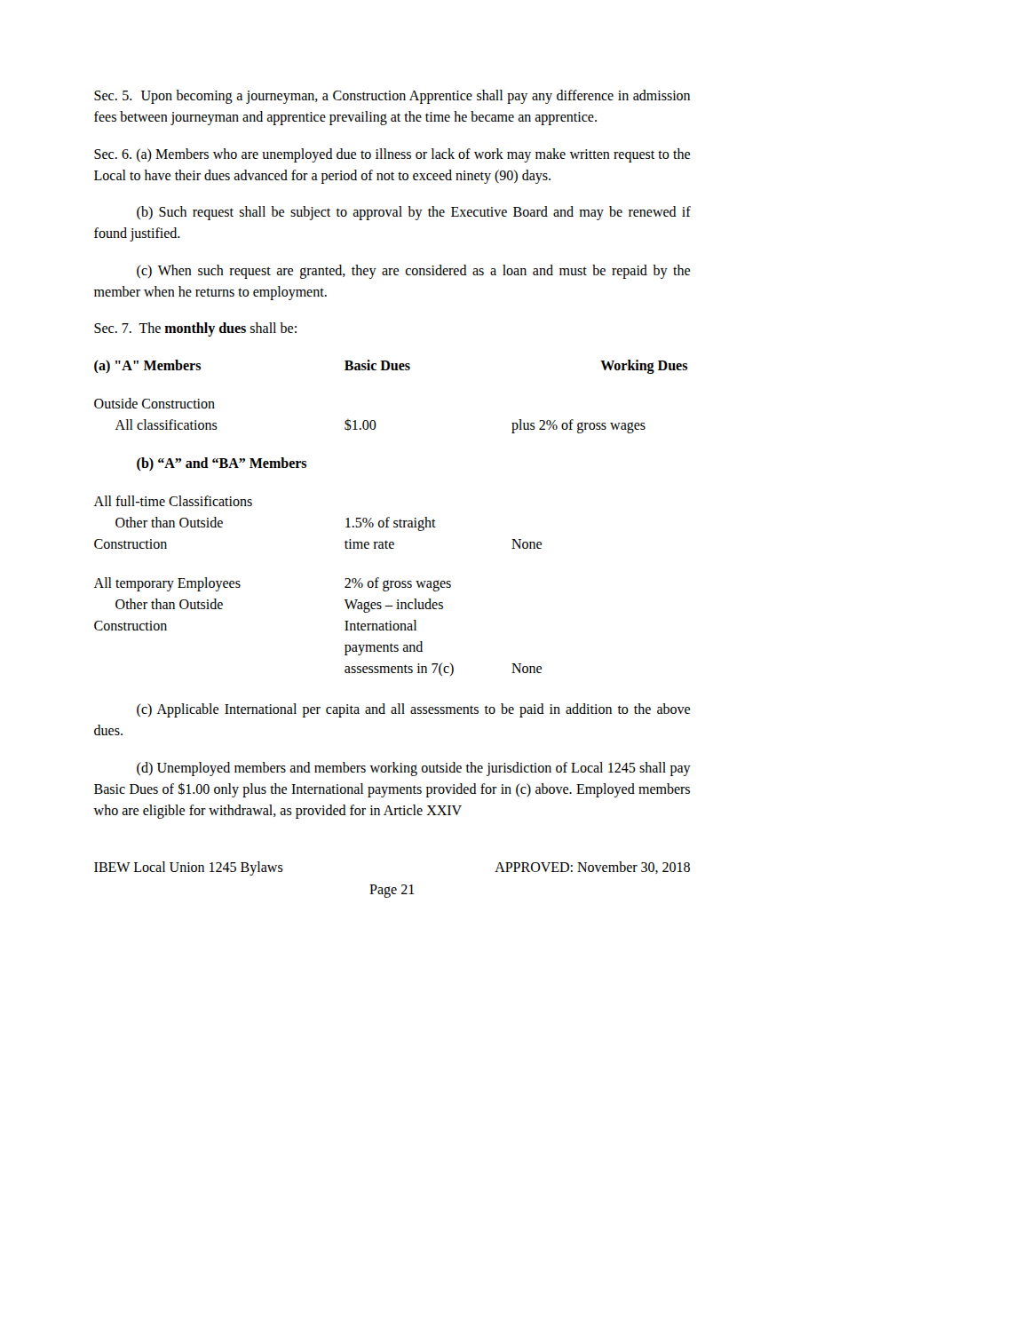Sec. 5. Upon becoming a journeyman, a Construction Apprentice shall pay any difference in admission fees between journeyman and apprentice prevailing at the time he became an apprentice.
Sec. 6. (a) Members who are unemployed due to illness or lack of work may make written request to the Local to have their dues advanced for a period of not to exceed ninety (90) days.
(b) Such request shall be subject to approval by the Executive Board and may be renewed if found justified.
(c) When such request are granted, they are considered as a loan and must be repaid by the member when he returns to employment.
Sec. 7. The monthly dues shall be:
| (a) "A" Members | Basic Dues | Working Dues |
| --- | --- | --- |
| Outside Construction All classifications | $1.00 | plus 2% of gross wages |
| (b) “A” and “BA” Members |
| All full-time Classifications Other than Outside Construction | 1.5% of straight time rate | None |
| All temporary Employees Other than Outside Construction | 2% of gross wages Wages – includes International payments and assessments in 7(c) | None |
(c) Applicable International per capita and all assessments to be paid in addition to the above dues.
(d) Unemployed members and members working outside the jurisdiction of Local 1245 shall pay Basic Dues of $1.00 only plus the International payments provided for in (c) above. Employed members who are eligible for withdrawal, as provided for in Article XXIV
IBEW Local Union 1245 Bylaws APPROVED: November 30, 2018
Page 21